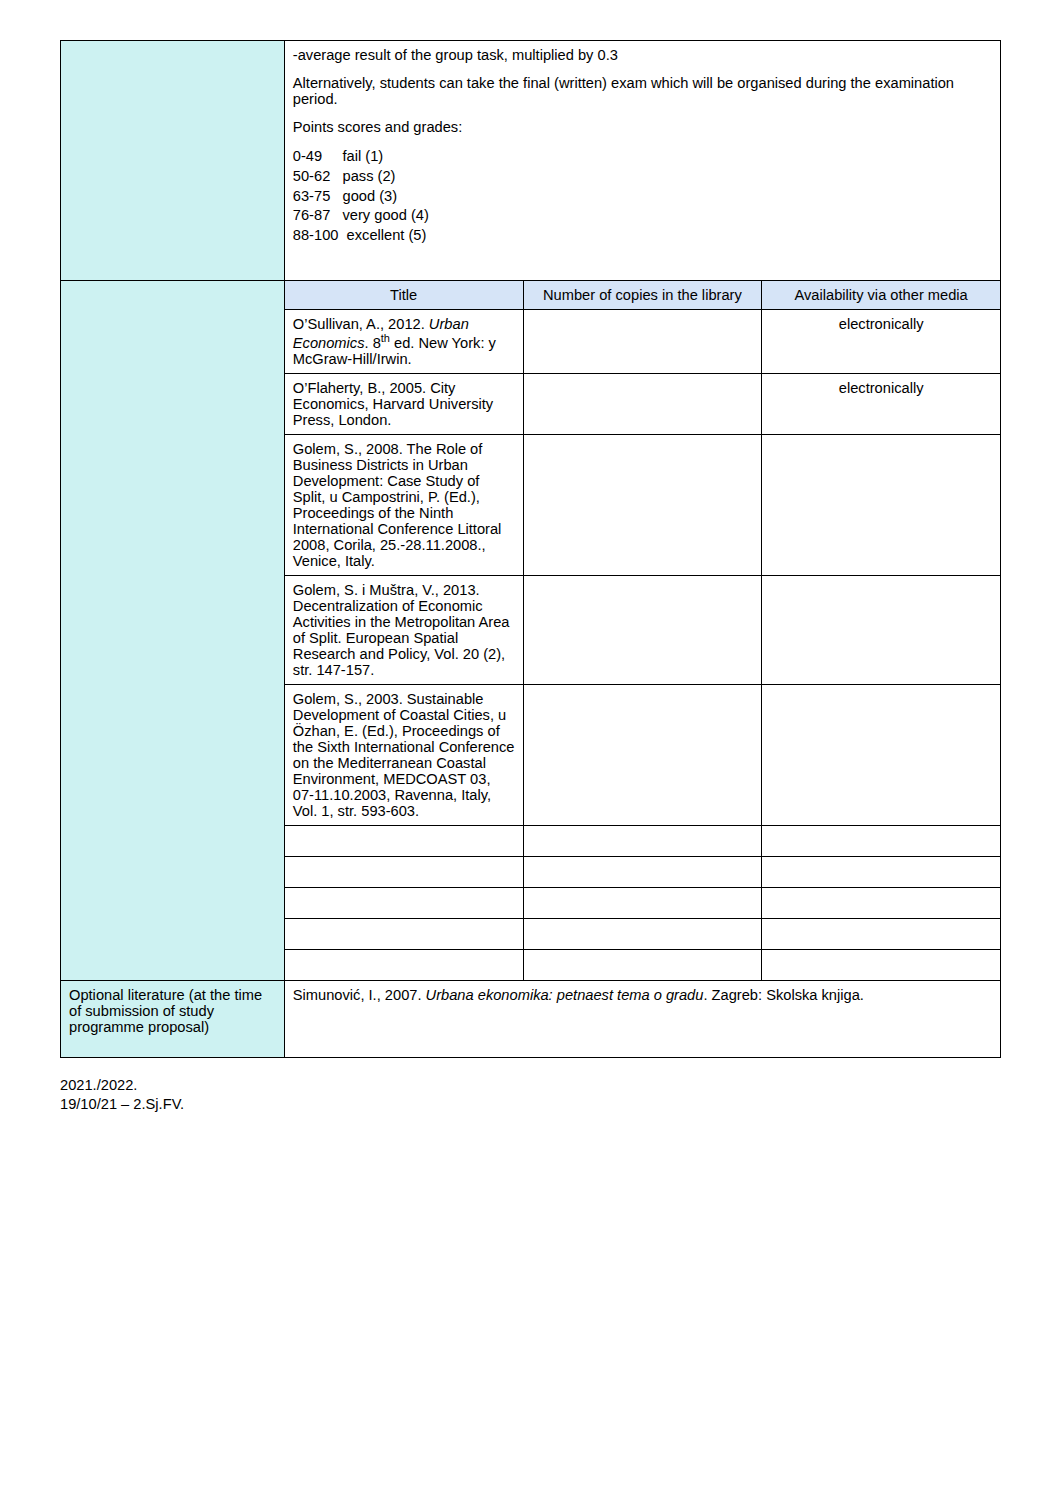| | -average result of the group task, multiplied by 0.3 Alternatively, students can take the final (written) exam which will be organised during the examination period. Points scores and grades: 0-49 fail (1) 50-62 pass (2) 63-75 good (3) 76-87 very good (4) 88-100 excellent (5) |
| | Title | Number of copies in the library | Availability via other media |
| O’Sullivan, A., 2012. Urban Economics . 8 th ed. New York: y McGraw-Hill/Irwin. | | electronically |
| O’Flaherty, B., 2005. City Economics, Harvard University Press, London. | | electronically |
| Golem, S., 2008. The Role of Business Districts in Urban Development: Case Study of Split, u Campostrini, P. (Ed.), Proceedings of the Ninth International Conference Littoral 2008, Corila, 25.-28.11.2008., Venice, Italy. | | |
| Golem, S. i Muštra, V., 2013. Decentralization of Economic Activities in the Metropolitan Area of Split. European Spatial Research and Policy, Vol. 20 (2), str. 147-157. | | |
| Golem, S., 2003. Sustainable Development of Coastal Cities, u Özhan, E. (Ed.), Proceedings of the Sixth International Conference on the Mediterranean Coastal Environment, MEDCOAST 03, 07-11.10.2003, Ravenna, Italy, Vol. 1, str. 593-603. | | |
| Optional literature (at the time of submission of study programme proposal) | Simunović, I., 2007. Urbana ekonomika: petnaest tema o gradu . Zagreb: Skolska knjiga. |
2021./2022.
19/10/21 – 2.Sj.FV.